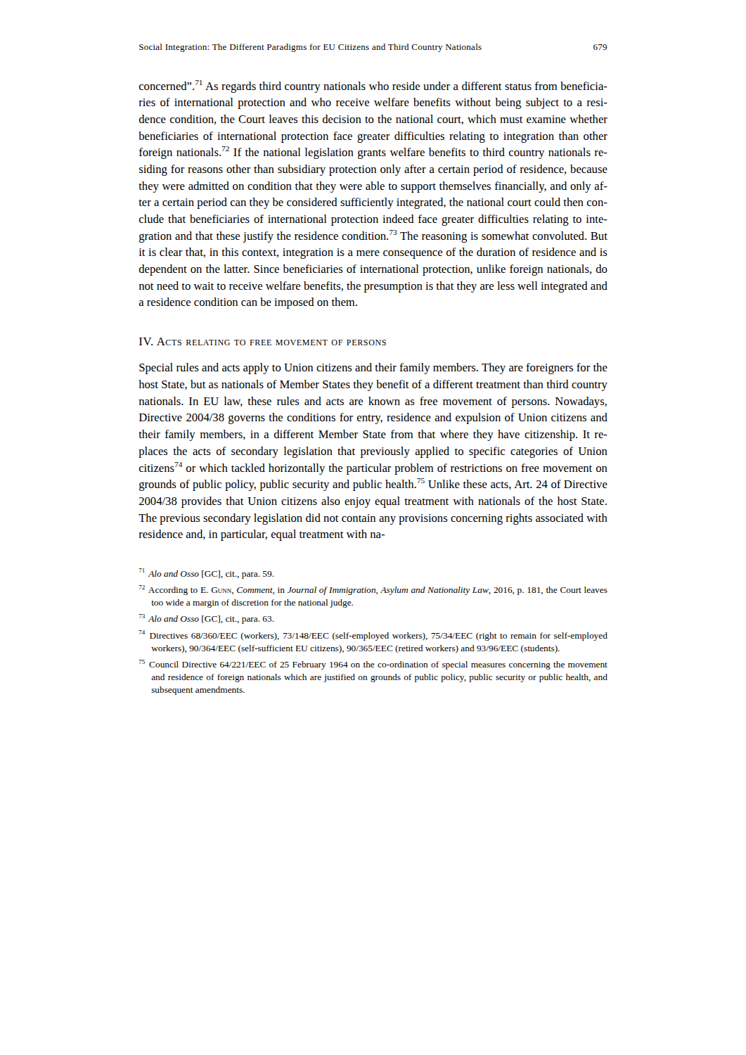Social Integration: The Different Paradigms for EU Citizens and Third Country Nationals 679
concerned”.71 As regards third country nationals who reside under a different status from beneficiaries of international protection and who receive welfare benefits without being subject to a residence condition, the Court leaves this decision to the national court, which must examine whether beneficiaries of international protection face greater difficulties relating to integration than other foreign nationals.72 If the national legislation grants welfare benefits to third country nationals residing for reasons other than subsidiary protection only after a certain period of residence, because they were admitted on condition that they were able to support themselves financially, and only after a certain period can they be considered sufficiently integrated, the national court could then conclude that beneficiaries of international protection indeed face greater difficulties relating to integration and that these justify the residence condition.73 The reasoning is somewhat convoluted. But it is clear that, in this context, integration is a mere consequence of the duration of residence and is dependent on the latter. Since beneficiaries of international protection, unlike foreign nationals, do not need to wait to receive welfare benefits, the presumption is that they are less well integrated and a residence condition can be imposed on them.
IV. Acts relating to free movement of persons
Special rules and acts apply to Union citizens and their family members. They are foreigners for the host State, but as nationals of Member States they benefit of a different treatment than third country nationals. In EU law, these rules and acts are known as free movement of persons. Nowadays, Directive 2004/38 governs the conditions for entry, residence and expulsion of Union citizens and their family members, in a different Member State from that where they have citizenship. It replaces the acts of secondary legislation that previously applied to specific categories of Union citizens74 or which tackled horizontally the particular problem of restrictions on free movement on grounds of public policy, public security and public health.75 Unlike these acts, Art. 24 of Directive 2004/38 provides that Union citizens also enjoy equal treatment with nationals of the host State. The previous secondary legislation did not contain any provisions concerning rights associated with residence and, in particular, equal treatment with na-
71 Alo and Osso [GC], cit., para. 59.
72 According to E. Gunn, Comment, in Journal of Immigration, Asylum and Nationality Law, 2016, p. 181, the Court leaves too wide a margin of discretion for the national judge.
73 Alo and Osso [GC], cit., para. 63.
74 Directives 68/360/EEC (workers), 73/148/EEC (self-employed workers), 75/34/EEC (right to remain for self-employed workers), 90/364/EEC (self-sufficient EU citizens), 90/365/EEC (retired workers) and 93/96/EEC (students).
75 Council Directive 64/221/EEC of 25 February 1964 on the co-ordination of special measures concerning the movement and residence of foreign nationals which are justified on grounds of public policy, public security or public health, and subsequent amendments.